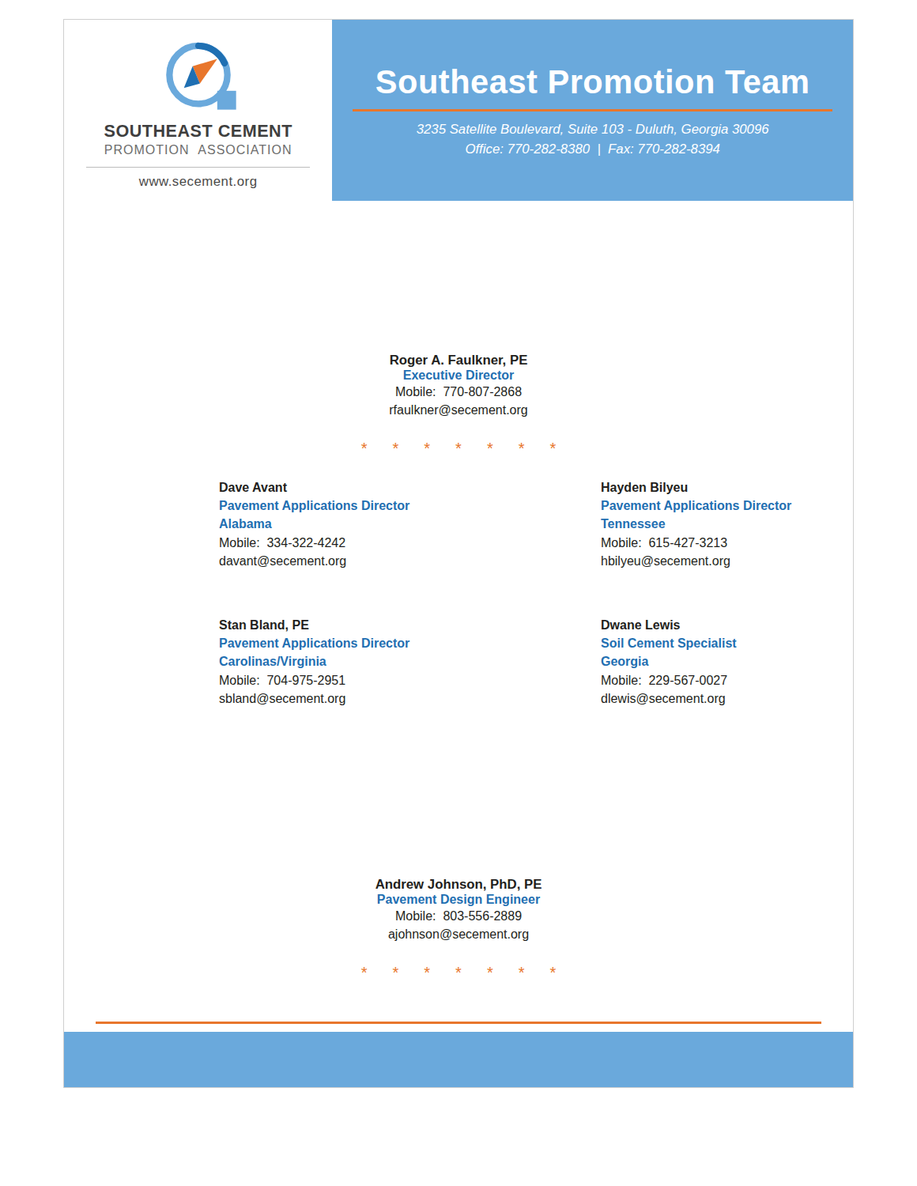Southeast Cement
Promotion Association
www.secement.org
Southeast Promotion Team
3235 Satellite Boulevard, Suite 103 - Duluth, Georgia 30096
Office: 770-282-8380 | Fax: 770-282-8394
Roger A. Faulkner, PE
Executive Director
Mobile: 770-807-2868
rfaulkner@secement.org
*******
Dave Avant
Pavement Applications Director
Alabama
Mobile: 334-322-4242
davant@secement.org
Hayden Bilyeu
Pavement Applications Director
Tennessee
Mobile: 615-427-3213
hbilyeu@secement.org
Stan Bland, PE
Pavement Applications Director
Carolinas/Virginia
Mobile: 704-975-2951
sbland@secement.org
Dwane Lewis
Soil Cement Specialist
Georgia
Mobile: 229-567-0027
dlewis@secement.org
Andrew Johnson, PhD, PE
Pavement Design Engineer
Mobile: 803-556-2889
ajohnson@secement.org
*******